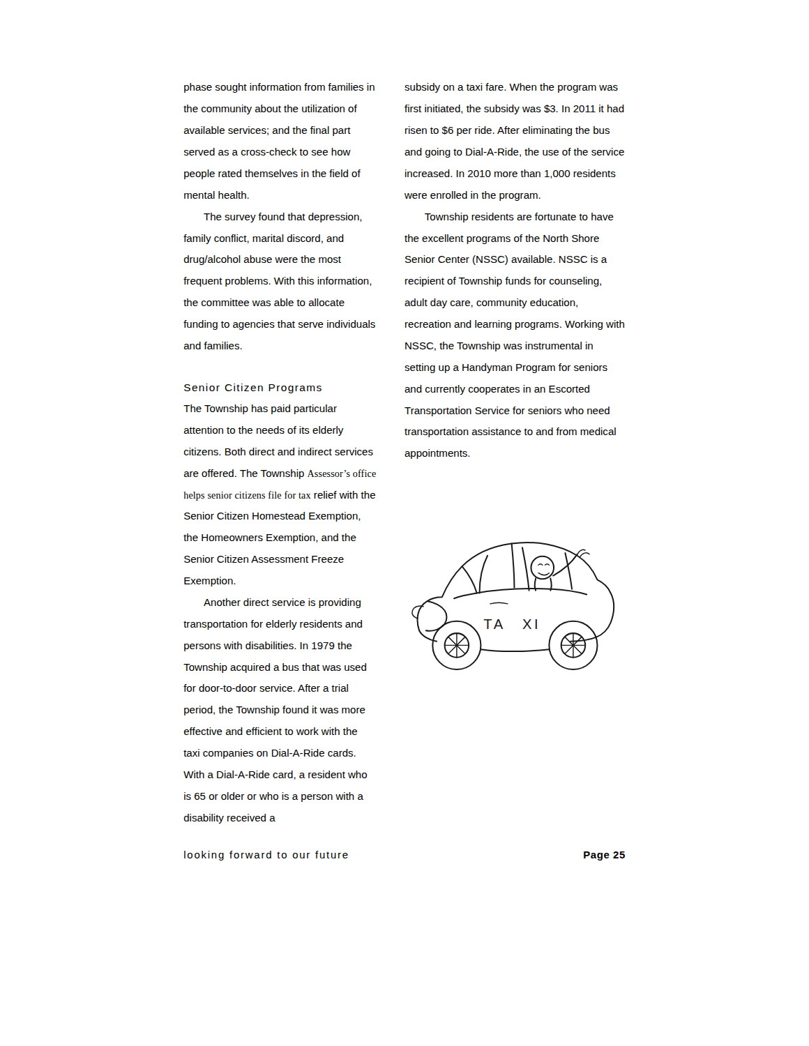phase sought information from families in the community about the utilization of available services; and the final part served as a cross-check to see how people rated themselves in the field of mental health.
The survey found that depression, family conflict, marital discord, and drug/alcohol abuse were the most frequent problems. With this information, the committee was able to allocate funding to agencies that serve individuals and families.
Senior Citizen Programs
The Township has paid particular attention to the needs of its elderly citizens. Both direct and indirect services are offered. The Township Assessor’s office helps senior citizens file for tax relief with the Senior Citizen Homestead Exemption, the Homeowners Exemption, and the Senior Citizen Assessment Freeze Exemption.
Another direct service is providing transportation for elderly residents and persons with disabilities. In 1979 the Township acquired a bus that was used for door-to-door service. After a trial period, the Township found it was more effective and efficient to work with the taxi companies on Dial-A-Ride cards. With a Dial-A-Ride card, a resident who is 65 or older or who is a person with a disability received a
subsidy on a taxi fare. When the program was first initiated, the subsidy was $3. In 2011 it had risen to $6 per ride. After eliminating the bus and going to Dial-A-Ride, the use of the service increased. In 2010 more than 1,000 residents were enrolled in the program.
Township residents are fortunate to have the excellent programs of the North Shore Senior Center (NSSC) available. NSSC is a recipient of Township funds for counseling, adult day care, community education, recreation and learning programs. Working with NSSC, the Township was instrumental in setting up a Handyman Program for seniors and currently cooperates in an Escorted Transportation Service for seniors who need transportation assistance to and from medical appointments.
TA XI
looking forward to our future
Page 25